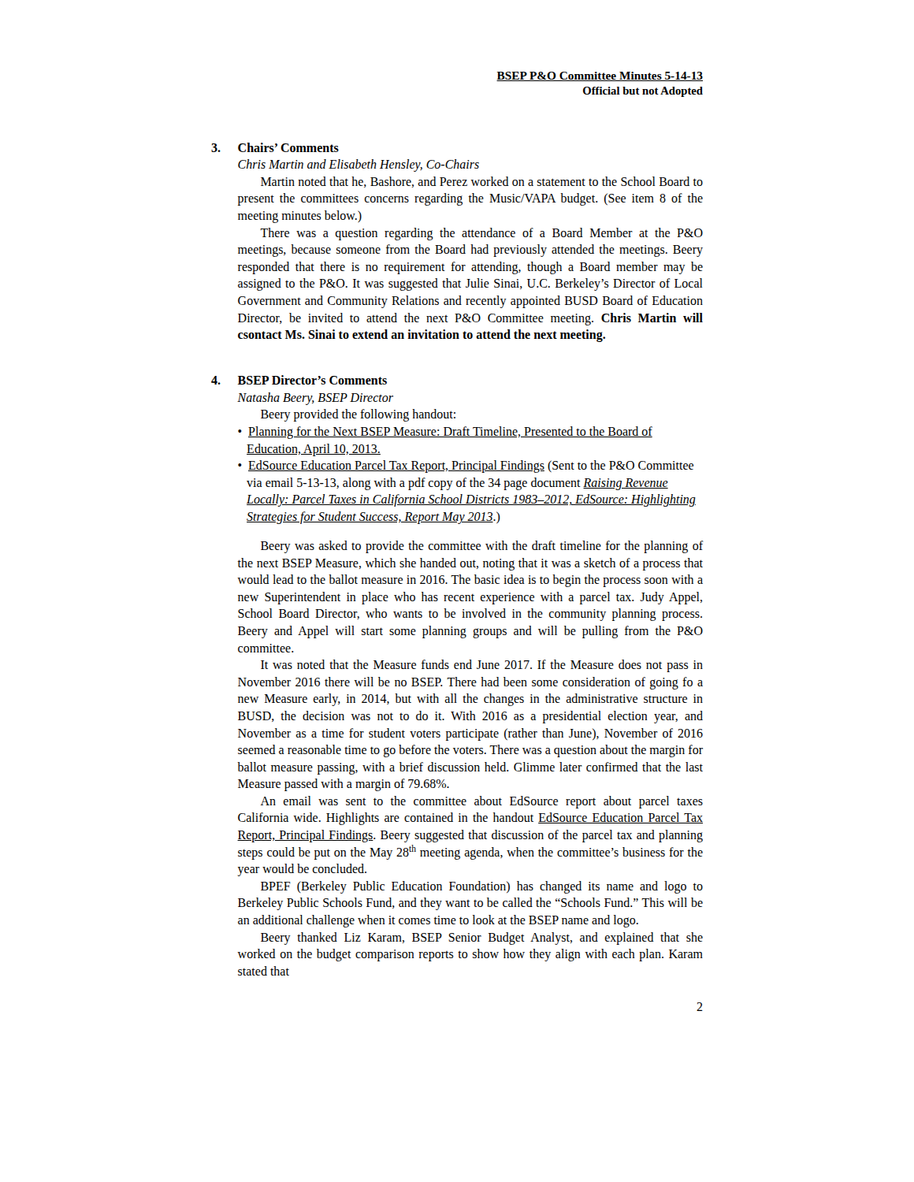BSEP P&O Committee Minutes 5-14-13
Official but not Adopted
3. Chairs’ Comments
Chris Martin and Elisabeth Hensley, Co-Chairs
Martin noted that he, Bashore, and Perez worked on a statement to the School Board to present the committees concerns regarding the Music/VAPA budget. (See item 8 of the meeting minutes below.)
There was a question regarding the attendance of a Board Member at the P&O meetings, because someone from the Board had previously attended the meetings. Beery responded that there is no requirement for attending, though a Board member may be assigned to the P&O. It was suggested that Julie Sinai, U.C. Berkeley’s Director of Local Government and Community Relations and recently appointed BUSD Board of Education Director, be invited to attend the next P&O Committee meeting. Chris Martin will csontact Ms. Sinai to extend an invitation to attend the next meeting.
4. BSEP Director’s Comments
Natasha Beery, BSEP Director
Beery provided the following handout:
• Planning for the Next BSEP Measure: Draft Timeline, Presented to the Board of Education, April 10, 2013.
• EdSource Education Parcel Tax Report, Principal Findings (Sent to the P&O Committee via email 5-13-13, along with a pdf copy of the 34 page document Raising Revenue Locally: Parcel Taxes in California School Districts 1983–2012, EdSource: Highlighting Strategies for Student Success, Report May 2013.)
Beery was asked to provide the committee with the draft timeline for the planning of the next BSEP Measure, which she handed out, noting that it was a sketch of a process that would lead to the ballot measure in 2016. The basic idea is to begin the process soon with a new Superintendent in place who has recent experience with a parcel tax. Judy Appel, School Board Director, who wants to be involved in the community planning process. Beery and Appel will start some planning groups and will be pulling from the P&O committee.
It was noted that the Measure funds end June 2017. If the Measure does not pass in November 2016 there will be no BSEP. There had been some consideration of going fo a new Measure early, in 2014, but with all the changes in the administrative structure in BUSD, the decision was not to do it. With 2016 as a presidential election year, and November as a time for student voters participate (rather than June), November of 2016 seemed a reasonable time to go before the voters. There was a question about the margin for ballot measure passing, with a brief discussion held. Glimme later confirmed that the last Measure passed with a margin of 79.68%.
An email was sent to the committee about EdSource report about parcel taxes California wide. Highlights are contained in the handout EdSource Education Parcel Tax Report, Principal Findings. Beery suggested that discussion of the parcel tax and planning steps could be put on the May 28th meeting agenda, when the committee’s business for the year would be concluded.
BPEF (Berkeley Public Education Foundation) has changed its name and logo to Berkeley Public Schools Fund, and they want to be called the “Schools Fund.” This will be an additional challenge when it comes time to look at the BSEP name and logo.
Beery thanked Liz Karam, BSEP Senior Budget Analyst, and explained that she worked on the budget comparison reports to show how they align with each plan. Karam stated that
2